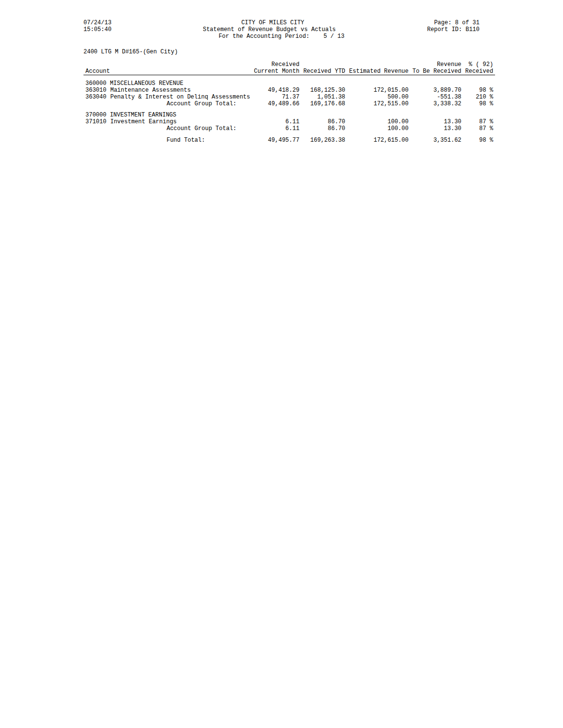07/24/13 CITY OF MILES CITY Page: 8 of 31
15:05:40 Statement of Revenue Budget vs Actuals Report ID: B110
For the Accounting Period: 5 / 13
2400 LTG M D#165-(Gen City)
| | Received | | | Revenue | % ( 92) |
| --- | --- | --- | --- | --- | --- |
| Account | Current Month | Received YTD | Estimated Revenue | To Be Received | Received |
| 360000 MISCELLANEOUS REVENUE | | | | | |
| 363010 | Maintenance Assessments | 49,418.29 | 168,125.30 | 172,015.00 | 3,889.70 | 98 % |
| 363040 | Penalty & Interest on Delinq Assessments | 71.37 | 1,051.38 | 500.00 | -551.38 | 210 % |
| | Account Group Total: | 49,489.66 | 169,176.68 | 172,515.00 | 3,338.32 | 98 % |
| 370000 INVESTMENT EARNINGS | | | | | |
| 371010 | Investment Earnings | 6.11 | 86.70 | 100.00 | 13.30 | 87 % |
| | Account Group Total: | 6.11 | 86.70 | 100.00 | 13.30 | 87 % |
| | Fund Total: | 49,495.77 | 169,263.38 | 172,615.00 | 3,351.62 | 98 % |